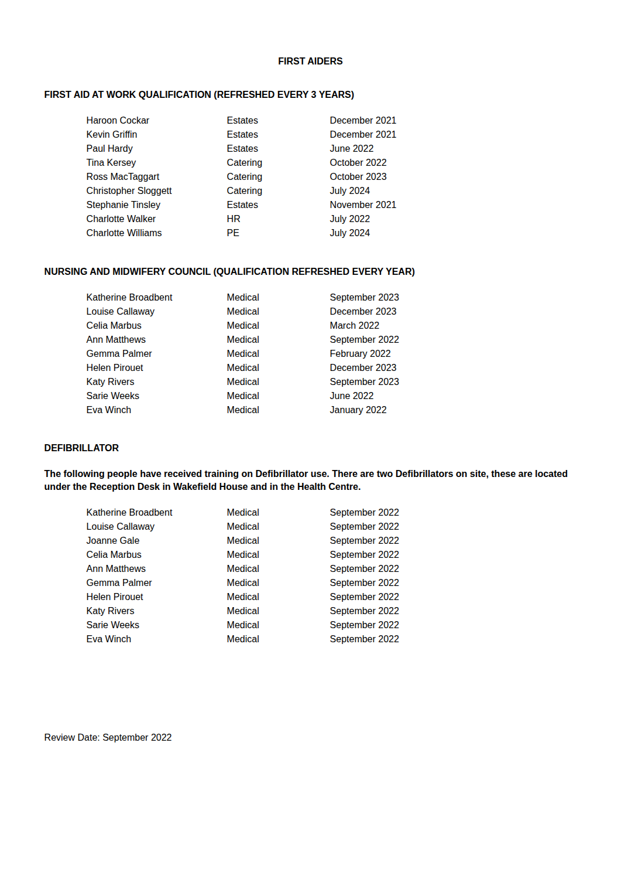FIRST AIDERS
FIRST AID AT WORK QUALIFICATION (REFRESHED EVERY 3 YEARS)
| Haroon Cockar | Estates | December 2021 |
| Kevin Griffin | Estates | December 2021 |
| Paul Hardy | Estates | June 2022 |
| Tina Kersey | Catering | October 2022 |
| Ross MacTaggart | Catering | October 2023 |
| Christopher Sloggett | Catering | July 2024 |
| Stephanie Tinsley | Estates | November 2021 |
| Charlotte Walker | HR | July 2022 |
| Charlotte Williams | PE | July 2024 |
NURSING AND MIDWIFERY COUNCIL (QUALIFICATION REFRESHED EVERY YEAR)
| Katherine Broadbent | Medical | September 2023 |
| Louise Callaway | Medical | December 2023 |
| Celia Marbus | Medical | March 2022 |
| Ann Matthews | Medical | September 2022 |
| Gemma Palmer | Medical | February 2022 |
| Helen Pirouet | Medical | December 2023 |
| Katy Rivers | Medical | September 2023 |
| Sarie Weeks | Medical | June 2022 |
| Eva Winch | Medical | January 2022 |
DEFIBRILLATOR
The following people have received training on Defibrillator use. There are two Defibrillators on site, these are located under the Reception Desk in Wakefield House and in the Health Centre.
| Katherine Broadbent | Medical | September 2022 |
| Louise Callaway | Medical | September 2022 |
| Joanne Gale | Medical | September 2022 |
| Celia Marbus | Medical | September 2022 |
| Ann Matthews | Medical | September 2022 |
| Gemma Palmer | Medical | September 2022 |
| Helen Pirouet | Medical | September 2022 |
| Katy Rivers | Medical | September 2022 |
| Sarie Weeks | Medical | September 2022 |
| Eva Winch | Medical | September 2022 |
Review Date: September 2022